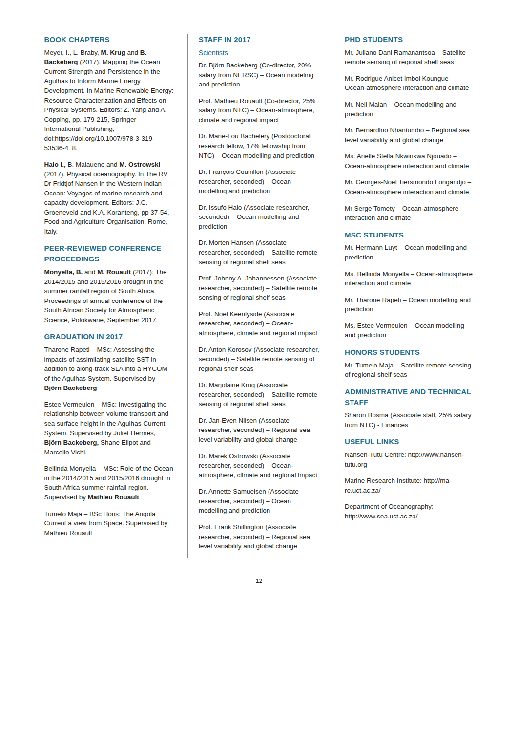Book Chapters
Meyer, I., L. Braby, M. Krug and B. Backeberg (2017). Mapping the Ocean Current Strength and Persistence in the Agulhas to Inform Marine Energy Development. In Marine Renewable Energy: Resource Characterization and Effects on Physical Systems. Editors: Z. Yang and A. Copping, pp. 179-215, Springer International Publishing, doi:https://doi.org/10.1007/978-3-319-53536-4_8.
Halo I., B. Malauene and M. Ostrowski (2017). Physical oceanography. In The RV Dr Fridtjof Nansen in the Western Indian Ocean: Voyages of marine research and capacity development. Editors: J.C. Groeneveld and K.A. Koranteng, pp 37-54, Food and Agriculture Organisation, Rome, Italy.
Peer-reviewed Conference Proceedings
Monyella, B. and M. Rouault (2017): The 2014/2015 and 2015/2016 drought in the summer rainfall region of South Africa. Proceedings of annual conference of the South African Society for Atmospheric Science, Polokwane, September 2017.
Graduation in 2017
Tharone Rapeti – MSc: Assessing the impacts of assimilating satellite SST in addition to along-track SLA into a HYCOM of the Agulhas System. Supervised by Björn Backeberg
Estee Vermeulen – MSc: Investigating the relationship between volume transport and sea surface height in the Agulhas Current System. Supervised by Juliet Hermes, Björn Backeberg, Shane Elipot and Marcello Vichi.
Bellinda Monyella – MSc: Role of the Ocean in the 2014/2015 and 2015/2016 drought in South Africa summer rainfall region. Supervised by Mathieu Rouault
Tumelo Maja – BSc Hons: The Angola Current a view from Space. Supervised by Mathieu Rouault
Staff in 2017
Scientists
Dr. Björn Backeberg (Co-director, 20% salary from NERSC) – Ocean modeling and prediction
Prof. Mathieu Rouault (Co-director, 25% salary from NTC) – Ocean-atmosphere, climate and regional impact
Dr. Marie-Lou Bachelery (Postdoctoral research fellow, 17% fellowship from NTC) – Ocean modelling and prediction
Dr. François Counillon (Associate researcher, seconded) – Ocean modelling and prediction
Dr. Issufo Halo (Associate researcher, seconded) – Ocean modelling and prediction
Dr. Morten Hansen (Associate researcher, seconded) – Satellite remote sensing of regional shelf seas
Prof. Johnny A. Johannessen (Associate researcher, seconded) – Satellite remote sensing of regional shelf seas
Prof. Noel Keenlyside (Associate researcher, seconded) – Ocean-atmosphere, climate and regional impact
Dr. Anton Korosov (Associate researcher, seconded) – Satellite remote sensing of regional shelf seas
Dr. Marjolaine Krug (Associate researcher, seconded) – Satellite remote sensing of regional shelf seas
Dr. Jan-Even Nilsen (Associate researcher, seconded) – Regional sea level variability and global change
Dr. Marek Ostrowski (Associate researcher, seconded) – Ocean-atmosphere, climate and regional impact
Dr. Annette Samuelsen (Associate researcher, seconded) – Ocean modelling and prediction
Prof. Frank Shillington (Associate researcher, seconded) – Regional sea level variability and global change
PhD Students
Mr. Juliano Dani Ramanantsoa – Satellite remote sensing of regional shelf seas
Mr. Rodrigue Anicet Imbol Koungue – Ocean-atmosphere interaction and climate
Mr. Neil Malan – Ocean modelling and prediction
Mr. Bernardino Nhantumbo – Regional sea level variability and global change
Ms. Arielle Stella Nkwinkwa Njouado – Ocean-atmosphere interaction and climate
Mr. Georges-Noel Tiersmondo Longandjo – Ocean-atmosphere interaction and climate
Mr Serge Tomety – Ocean-atmosphere interaction and climate
MSc Students
Mr. Hermann Luyt – Ocean modelling and prediction
Ms. Bellinda Monyella – Ocean-atmosphere interaction and climate
Mr. Tharone Rapeti – Ocean modelling and prediction
Ms. Estee Vermeulen – Ocean modelling and prediction
Honors Students
Mr. Tumelo Maja – Satellite remote sensing of regional shelf seas
Administrative and Technical Staff
Sharon Bosma (Associate staff, 25% salary from NTC) - Finances
Useful Links
Nansen-Tutu Centre: http://www.nansen-tutu.org
Marine Research Institute: http://ma-re.uct.ac.za/
Department of Oceanography: http://www.sea.uct.ac.za/
12